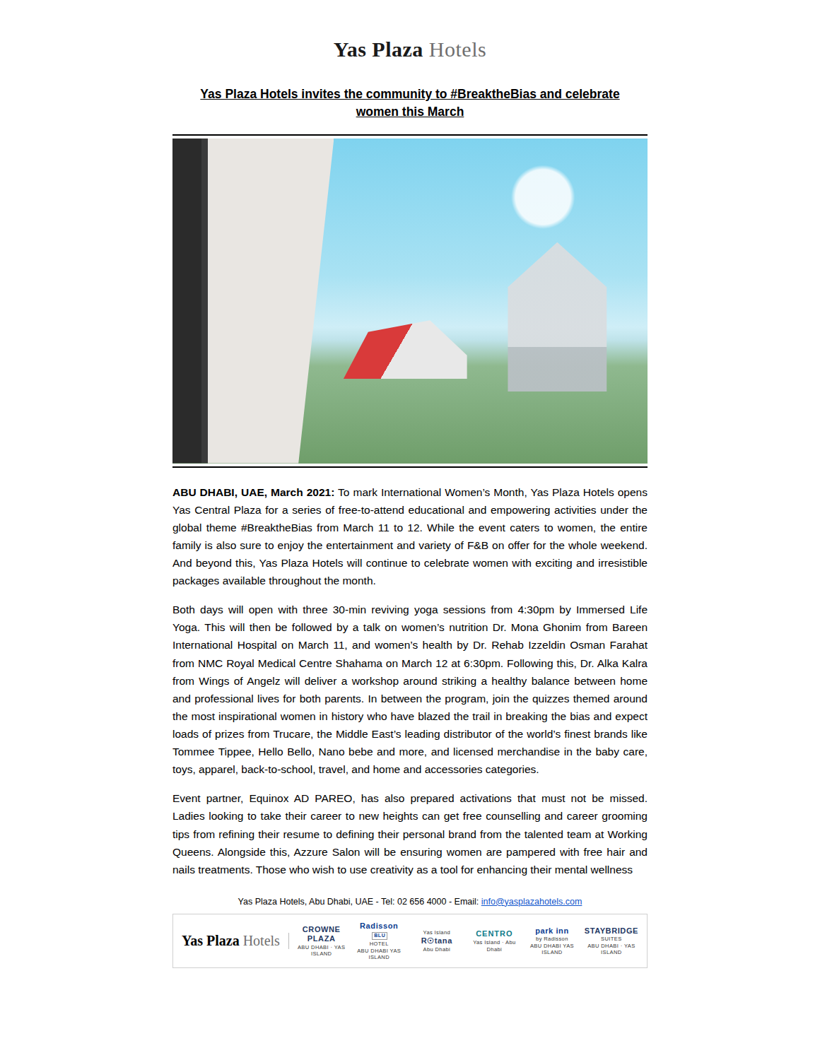Yas Plaza Hotels
Yas Plaza Hotels invites the community to #BreaktheBias and celebrate women this March
ABU DHABI, UAE, March 2021: To mark International Women’s Month, Yas Plaza Hotels opens Yas Central Plaza for a series of free-to-attend educational and empowering activities under the global theme #BreaktheBias from March 11 to 12. While the event caters to women, the entire family is also sure to enjoy the entertainment and variety of F&B on offer for the whole weekend. And beyond this, Yas Plaza Hotels will continue to celebrate women with exciting and irresistible packages available throughout the month.
Both days will open with three 30-min reviving yoga sessions from 4:30pm by Immersed Life Yoga. This will then be followed by a talk on women’s nutrition Dr. Mona Ghonim from Bareen International Hospital on March 11, and women’s health by Dr. Rehab Izzeldin Osman Farahat from NMC Royal Medical Centre Shahama on March 12 at 6:30pm. Following this, Dr. Alka Kalra from Wings of Angelz will deliver a workshop around striking a healthy balance between home and professional lives for both parents. In between the program, join the quizzes themed around the most inspirational women in history who have blazed the trail in breaking the bias and expect loads of prizes from Trucare, the Middle East’s leading distributor of the world’s finest brands like Tommee Tippee, Hello Bello, Nano bebe and more, and licensed merchandise in the baby care, toys, apparel, back-to-school, travel, and home and accessories categories.
Event partner, Equinox AD PAREO, has also prepared activations that must not be missed. Ladies looking to take their career to new heights can get free counselling and career grooming tips from refining their resume to defining their personal brand from the talented team at Working Queens. Alongside this, Azzure Salon will be ensuring women are pampered with free hair and nails treatments. Those who wish to use creativity as a tool for enhancing their mental wellness
Yas Plaza Hotels, Abu Dhabi, UAE - Tel: 02 656 4000 - Email: info@yasplazahotels.com
Yas Plaza Hotels
CROWNE PLAZA ABU DHABI · YAS ISLAND
Radisson BLU HOTEL ABU DHABI YAS ISLAND
Yas Island R☉tana Abu Dhabi
CENTRO Yas Island · Abu Dhabi
park inn by Radisson ABU DHABI YAS ISLAND
STAYBRIDGE SUITES ABU DHABI · YAS ISLAND